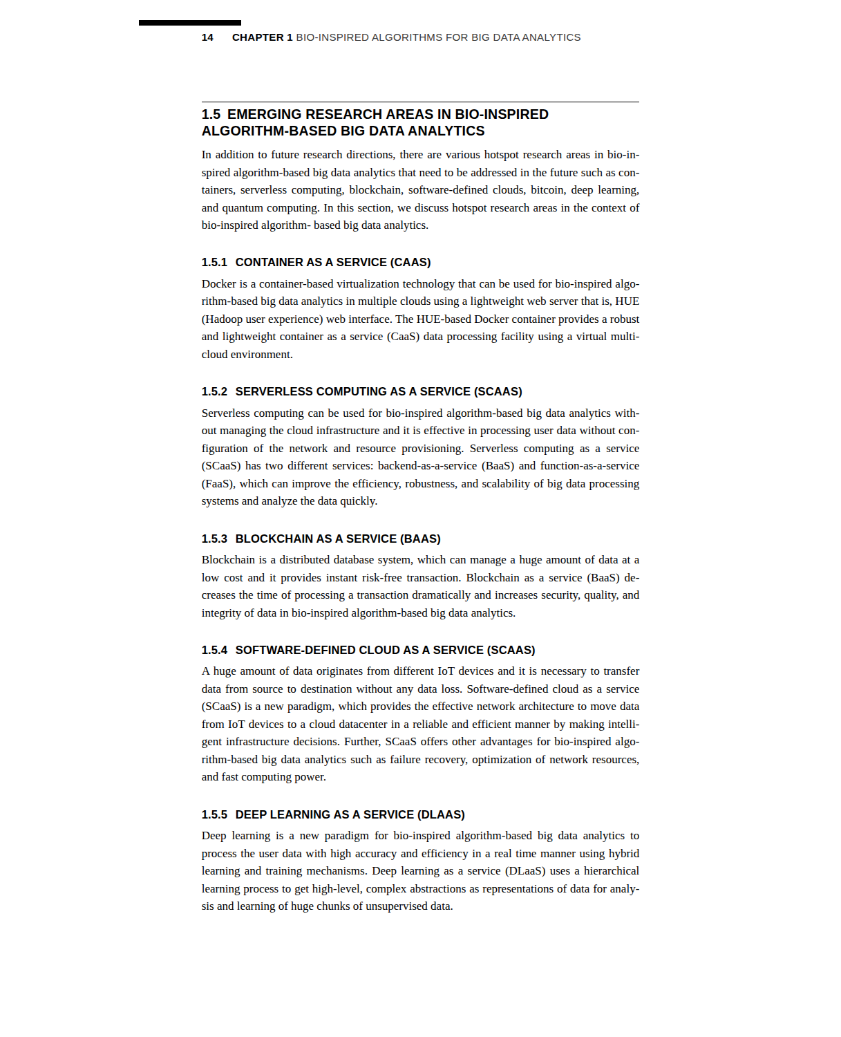14 CHAPTER 1 BIO-INSPIRED ALGORITHMS FOR BIG DATA ANALYTICS
1.5 EMERGING RESEARCH AREAS IN BIO-INSPIRED ALGORITHM-BASED BIG DATA ANALYTICS
In addition to future research directions, there are various hotspot research areas in bio-inspired algorithm-based big data analytics that need to be addressed in the future such as containers, serverless computing, blockchain, software-defined clouds, bitcoin, deep learning, and quantum computing. In this section, we discuss hotspot research areas in the context of bio-inspired algorithm- based big data analytics.
1.5.1 CONTAINER AS A SERVICE (CaaS)
Docker is a container-based virtualization technology that can be used for bio-inspired algorithm-based big data analytics in multiple clouds using a lightweight web server that is, HUE (Hadoop user experience) web interface. The HUE-based Docker container provides a robust and lightweight container as a service (CaaS) data processing facility using a virtual multicloud environment.
1.5.2 SERVERLESS COMPUTING AS A SERVICE (SCaaS)
Serverless computing can be used for bio-inspired algorithm-based big data analytics without managing the cloud infrastructure and it is effective in processing user data without configuration of the network and resource provisioning. Serverless computing as a service (SCaaS) has two different services: backend-as-a-service (BaaS) and function-as-a-service (FaaS), which can improve the efficiency, robustness, and scalability of big data processing systems and analyze the data quickly.
1.5.3 BLOCKCHAIN AS A SERVICE (BaaS)
Blockchain is a distributed database system, which can manage a huge amount of data at a low cost and it provides instant risk-free transaction. Blockchain as a service (BaaS) decreases the time of processing a transaction dramatically and increases security, quality, and integrity of data in bio-inspired algorithm-based big data analytics.
1.5.4 SOFTWARE-DEFINED CLOUD AS A SERVICE (SCaaS)
A huge amount of data originates from different IoT devices and it is necessary to transfer data from source to destination without any data loss. Software-defined cloud as a service (SCaaS) is a new paradigm, which provides the effective network architecture to move data from IoT devices to a cloud datacenter in a reliable and efficient manner by making intelligent infrastructure decisions. Further, SCaaS offers other advantages for bio-inspired algorithm-based big data analytics such as failure recovery, optimization of network resources, and fast computing power.
1.5.5 DEEP LEARNING AS A SERVICE (DLaaS)
Deep learning is a new paradigm for bio-inspired algorithm-based big data analytics to process the user data with high accuracy and efficiency in a real time manner using hybrid learning and training mechanisms. Deep learning as a service (DLaaS) uses a hierarchical learning process to get high-level, complex abstractions as representations of data for analysis and learning of huge chunks of unsupervised data.